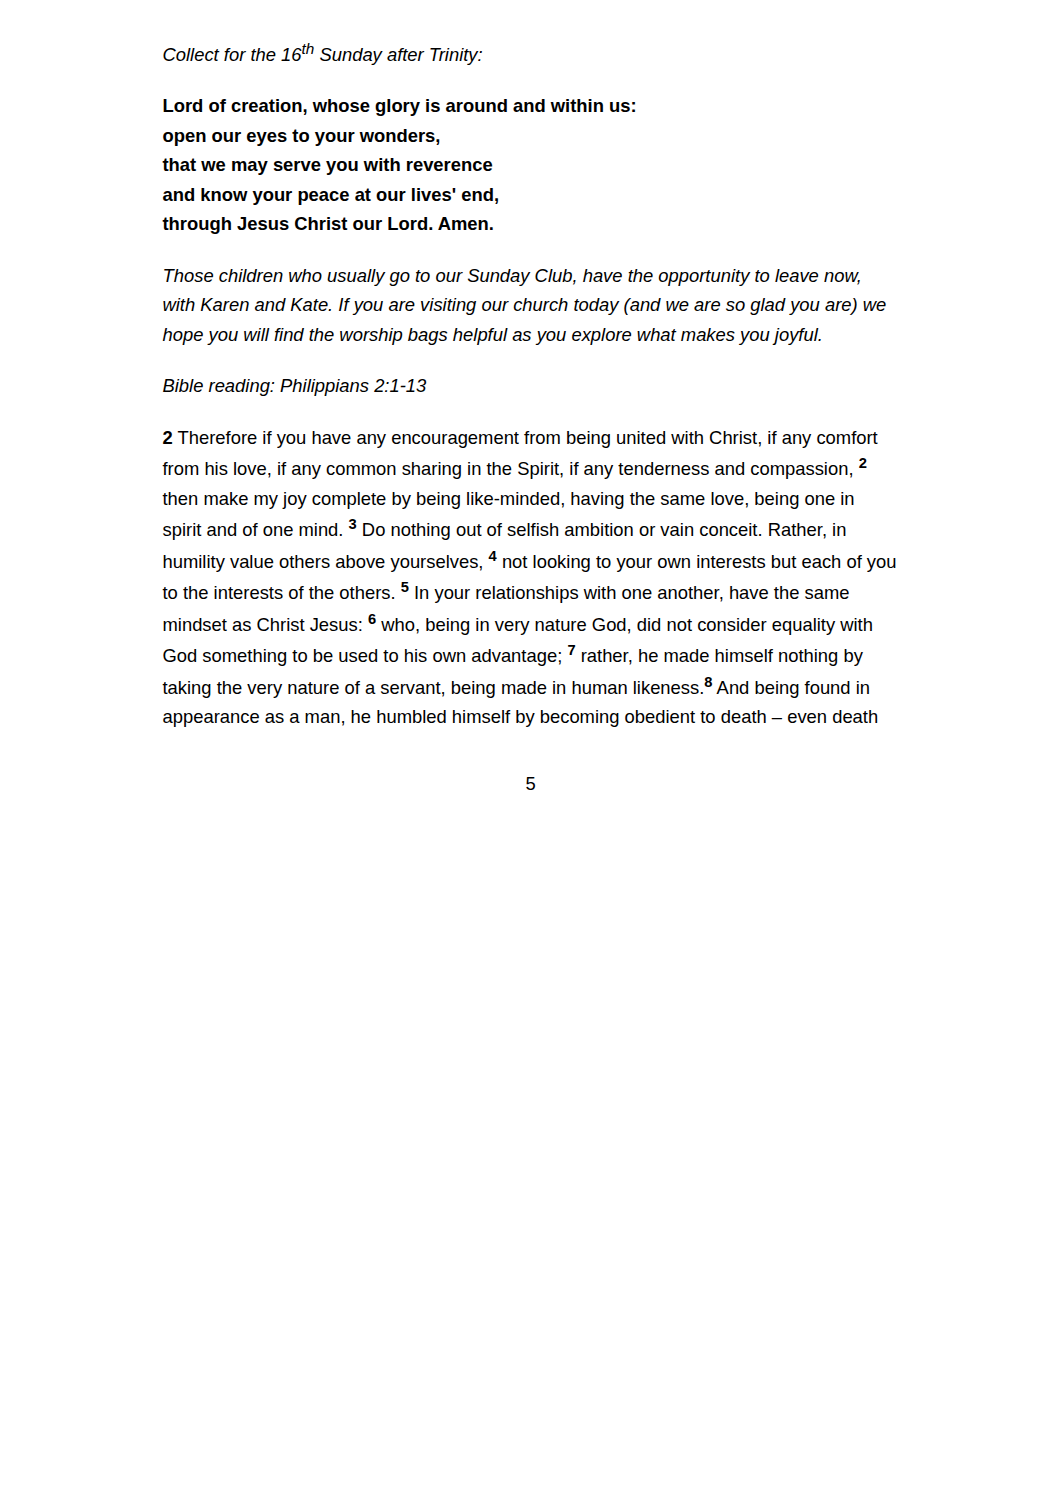Collect for the 16th Sunday after Trinity:
Lord of creation, whose glory is around and within us:
open our eyes to your wonders,
that we may serve you with reverence
and know your peace at our lives' end,
through Jesus Christ our Lord. Amen.
Those children who usually go to our Sunday Club, have the opportunity to leave now, with Karen and Kate. If you are visiting our church today (and we are so glad you are) we hope you will find the worship bags helpful as you explore what makes you joyful.
Bible reading: Philippians 2:1-13
2 Therefore if you have any encouragement from being united with Christ, if any comfort from his love, if any common sharing in the Spirit, if any tenderness and compassion, 2 then make my joy complete by being like-minded, having the same love, being one in spirit and of one mind. 3 Do nothing out of selfish ambition or vain conceit. Rather, in humility value others above yourselves, 4 not looking to your own interests but each of you to the interests of the others. 5 In your relationships with one another, have the same mindset as Christ Jesus: 6 who, being in very nature God, did not consider equality with God something to be used to his own advantage; 7 rather, he made himself nothing by taking the very nature of a servant, being made in human likeness.8 And being found in appearance as a man, he humbled himself by becoming obedient to death – even death
5